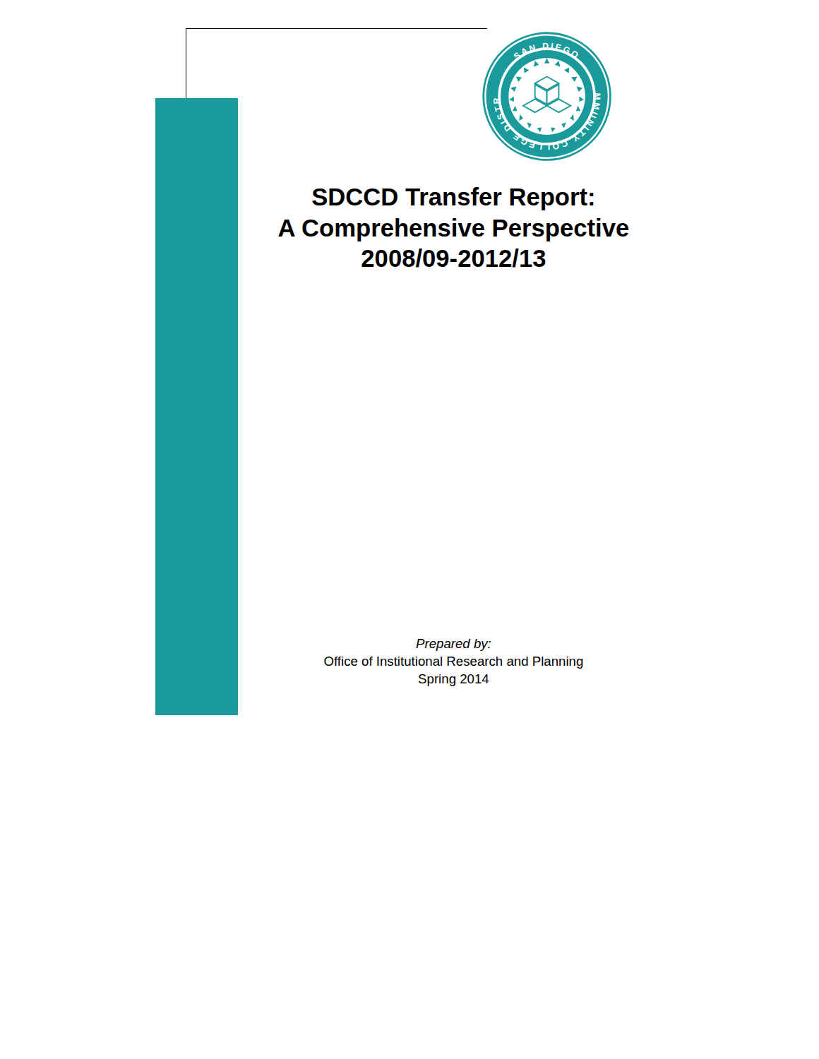SAN DIEGO COMMUNITY COLLEGE DISTRICT
SDCCD Transfer Report:
A Comprehensive Perspective
2008/09-2012/13
Prepared by:
Office of Institutional Research and Planning
Spring 2014